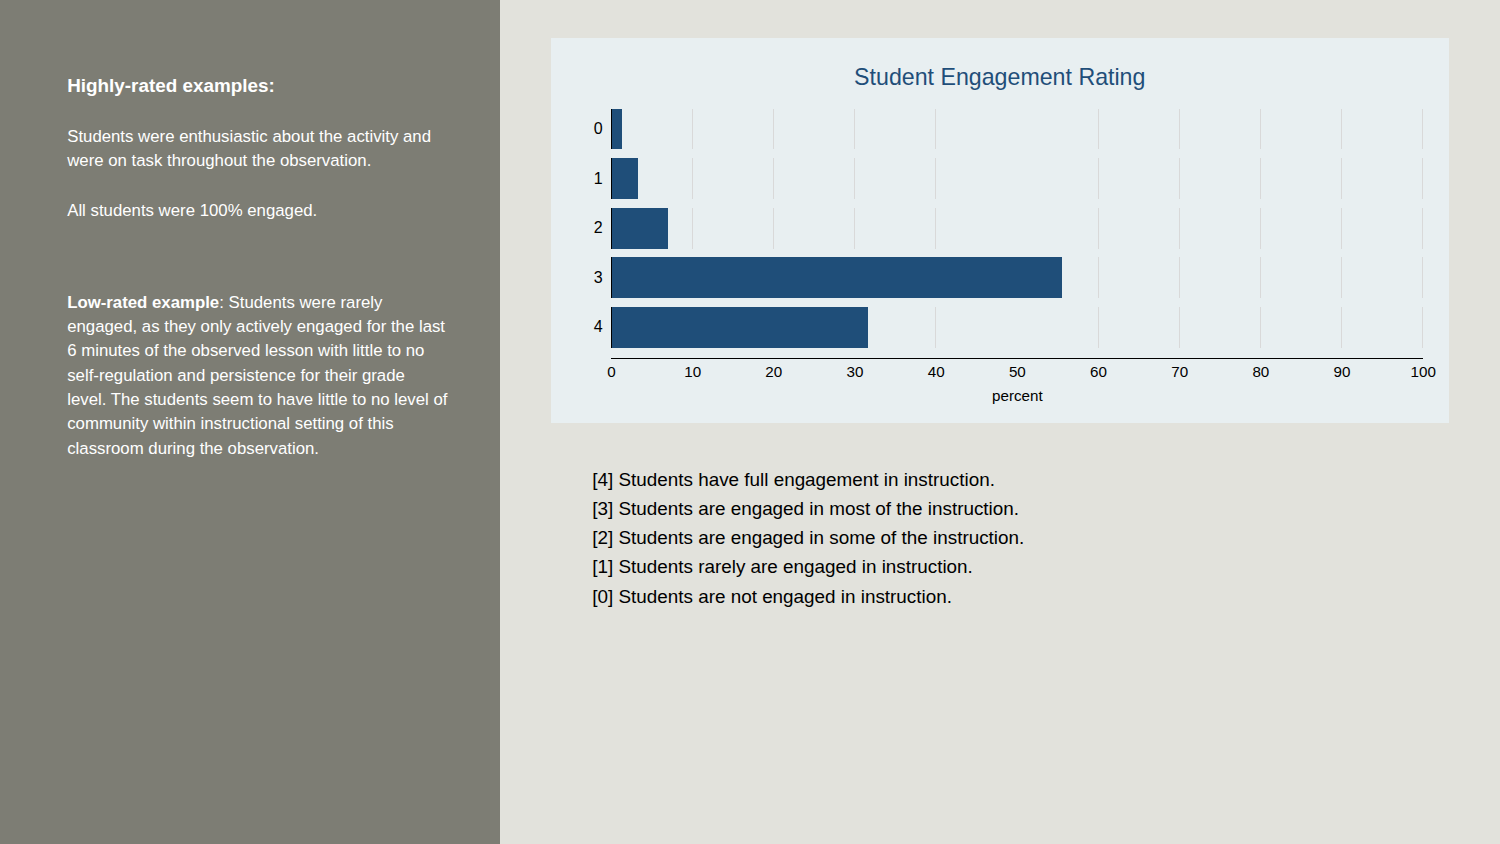Highly-rated examples:
Students were enthusiastic about the activity and were on task throughout the observation.
All students were 100% engaged.
Low-rated example: Students were rarely engaged, as they only actively engaged for the last 6 minutes of the observed lesson with little to no self-regulation and persistence for their grade level. The students seem to have little to no level of community within instructional setting of this classroom during the observation.
Student Engagement Rating
0
1
2
3
4
0 10 20 30 40 50 60 70 80 90 100
percent
[4] Students have full engagement in instruction.
[3] Students are engaged in most of the instruction.
[2] Students are engaged in some of the instruction.
[1] Students rarely are engaged in instruction.
[0] Students are not engaged in instruction.